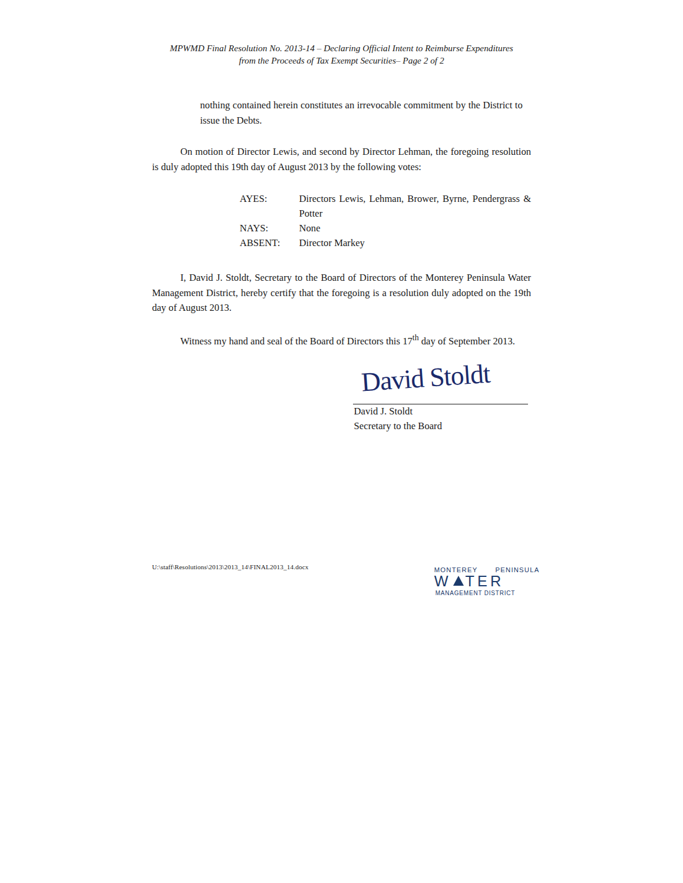MPWMD Final Resolution No. 2013-14 – Declaring Official Intent to Reimburse Expenditures
from the Proceeds of Tax Exempt Securities– Page 2 of 2
nothing contained herein constitutes an irrevocable commitment by the District to issue the Debts.
On motion of Director Lewis, and second by Director Lehman, the foregoing resolution is duly adopted this 19th day of August 2013 by the following votes:
AYES:
Directors Lewis, Lehman, Brower, Byrne, Pendergrass & Potter
NAYS:
None
ABSENT:
Director Markey
I, David J. Stoldt, Secretary to the Board of Directors of the Monterey Peninsula Water Management District, hereby certify that the foregoing is a resolution duly adopted on the 19th day of August 2013.
Witness my hand and seal of the Board of Directors this 17th day of September 2013.
David Stoldt
David J. Stoldt
Secretary to the Board
U:\staff\Resolutions\2013\2013_14\FINAL2013_14.docx
Monterey Peninsula
W TER
Management District